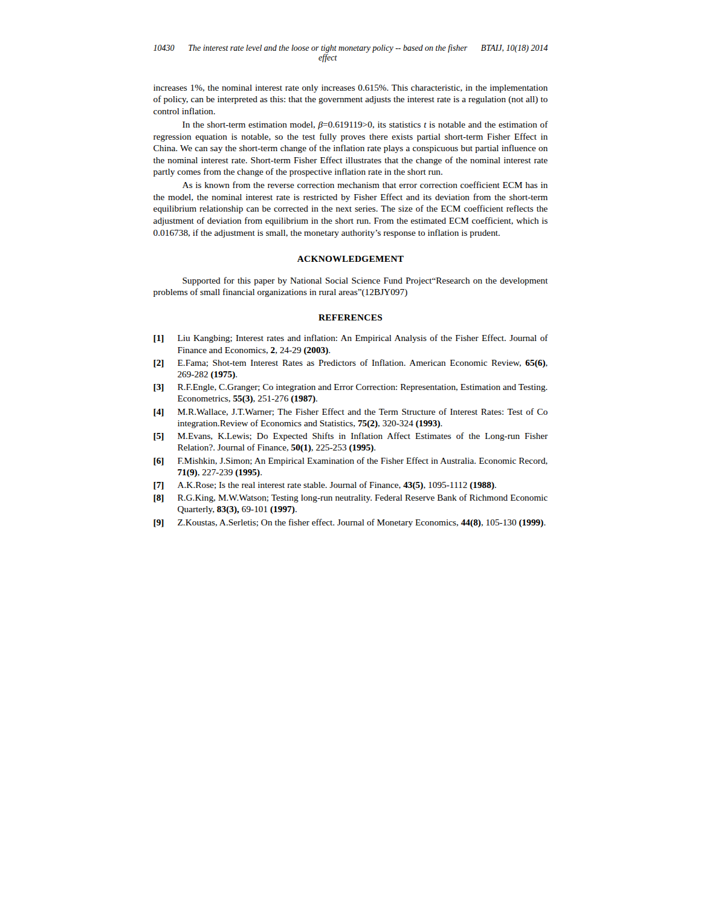10430
The interest rate level and the loose or tight monetary policy -- based on the fisher effect
BTAIJ, 10(18) 2014
increases 1%, the nominal interest rate only increases 0.615%. This characteristic, in the implementation of policy, can be interpreted as this: that the government adjusts the interest rate is a regulation (not all) to control inflation.
In the short-term estimation model, β=0.619119>0, its statistics t is notable and the estimation of regression equation is notable, so the test fully proves there exists partial short-term Fisher Effect in China. We can say the short-term change of the inflation rate plays a conspicuous but partial influence on the nominal interest rate. Short-term Fisher Effect illustrates that the change of the nominal interest rate partly comes from the change of the prospective inflation rate in the short run.
As is known from the reverse correction mechanism that error correction coefficient ECM has in the model, the nominal interest rate is restricted by Fisher Effect and its deviation from the short-term equilibrium relationship can be corrected in the next series. The size of the ECM coefficient reflects the adjustment of deviation from equilibrium in the short run. From the estimated ECM coefficient, which is 0.016738, if the adjustment is small, the monetary authority’s response to inflation is prudent.
ACKNOWLEDGEMENT
Supported for this paper by National Social Science Fund Project“Research on the development problems of small financial organizations in rural areas”(12BJY097)
REFERENCES
[1] Liu Kangbing; Interest rates and inflation: An Empirical Analysis of the Fisher Effect. Journal of Finance and Economics, 2, 24-29 (2003).
[2] E.Fama; Shot-tem Interest Rates as Predictors of Inflation. American Economic Review, 65(6), 269-282 (1975).
[3] R.F.Engle, C.Granger; Co integration and Error Correction: Representation, Estimation and Testing. Econometrics, 55(3), 251-276 (1987).
[4] M.R.Wallace, J.T.Warner; The Fisher Effect and the Term Structure of Interest Rates: Test of Co integration.Review of Economics and Statistics, 75(2), 320-324 (1993).
[5] M.Evans, K.Lewis; Do Expected Shifts in Inflation Affect Estimates of the Long-run Fisher Relation?. Journal of Finance, 50(1), 225-253 (1995).
[6] F.Mishkin, J.Simon; An Empirical Examination of the Fisher Effect in Australia. Economic Record, 71(9), 227-239 (1995).
[7] A.K.Rose; Is the real interest rate stable. Journal of Finance, 43(5), 1095-1112 (1988).
[8] R.G.King, M.W.Watson; Testing long-run neutrality. Federal Reserve Bank of Richmond Economic Quarterly, 83(3), 69-101 (1997).
[9] Z.Koustas, A.Serletis; On the fisher effect. Journal of Monetary Economics, 44(8), 105-130 (1999).